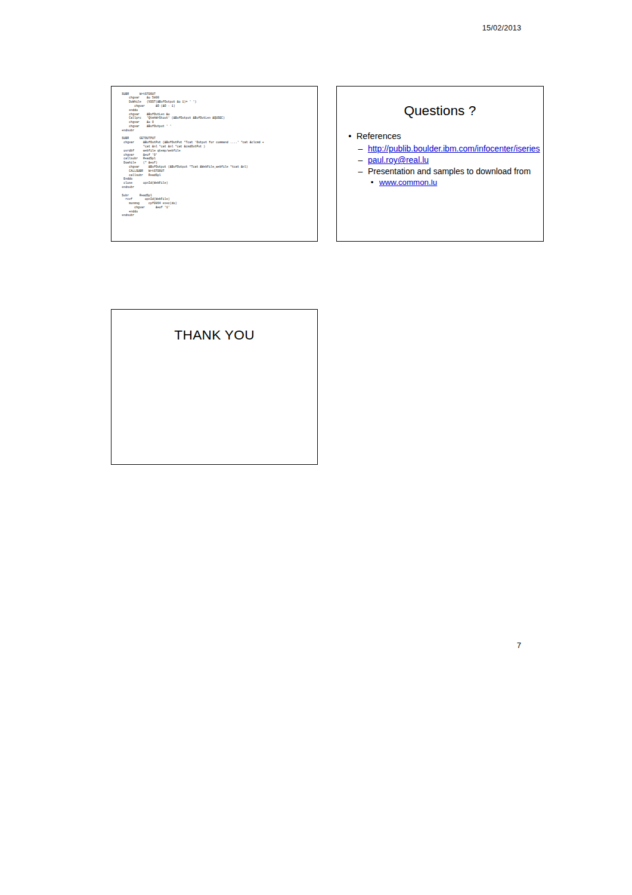15/02/2013
  SUBR      WrtSTDOUT
      chgvar    &o 5800
      DoWhile   (%SST(&BufOutput &o 1)= ' ')
         chgvar      &O (&O - 1)
      enddo
      chgvar    &BufOutLen &o
      Callprc   'QtmhWrStout' (&BufOutput &BufOutLen &QUSEC)
      chgvar    &o 0
      chgvar    &BufOutput ' '
  endsubr

  SUBR      GETOUTPUT
   chgvar     &BufOutPut (&BufOutPut *Tcat 'Output for command ....' *cat &clcmd +
              *cat &nl *cat &nl *cat &cmdOutPut )
   ovrdbf     webfile qtemp/webfile
   chgvar     &eof '0'
   callsubr   ReadSpl
   Dowhile    (* &eof)
      chgvar     &BufOutput (&BufOutput *Tcat &WebFile_webfile *tcat &nl)
      CALLSUBR   WrtSTDOUT
      callsubr   ReadSpl
   Enddo
   close      opnId(WebFile)
  endsubr

  Subr      ReadSpl
    rcvf       opnId(WebFile)
      monmsg     cpf0864 exec(do)
         chgvar      &eof '1'
      enddo
  endsubr
Questions ?
References
http://publib.boulder.ibm.com/infocenter/iseries
paul.roy@real.lu
Presentation and samples to download from
www.common.lu
THANK YOU
7